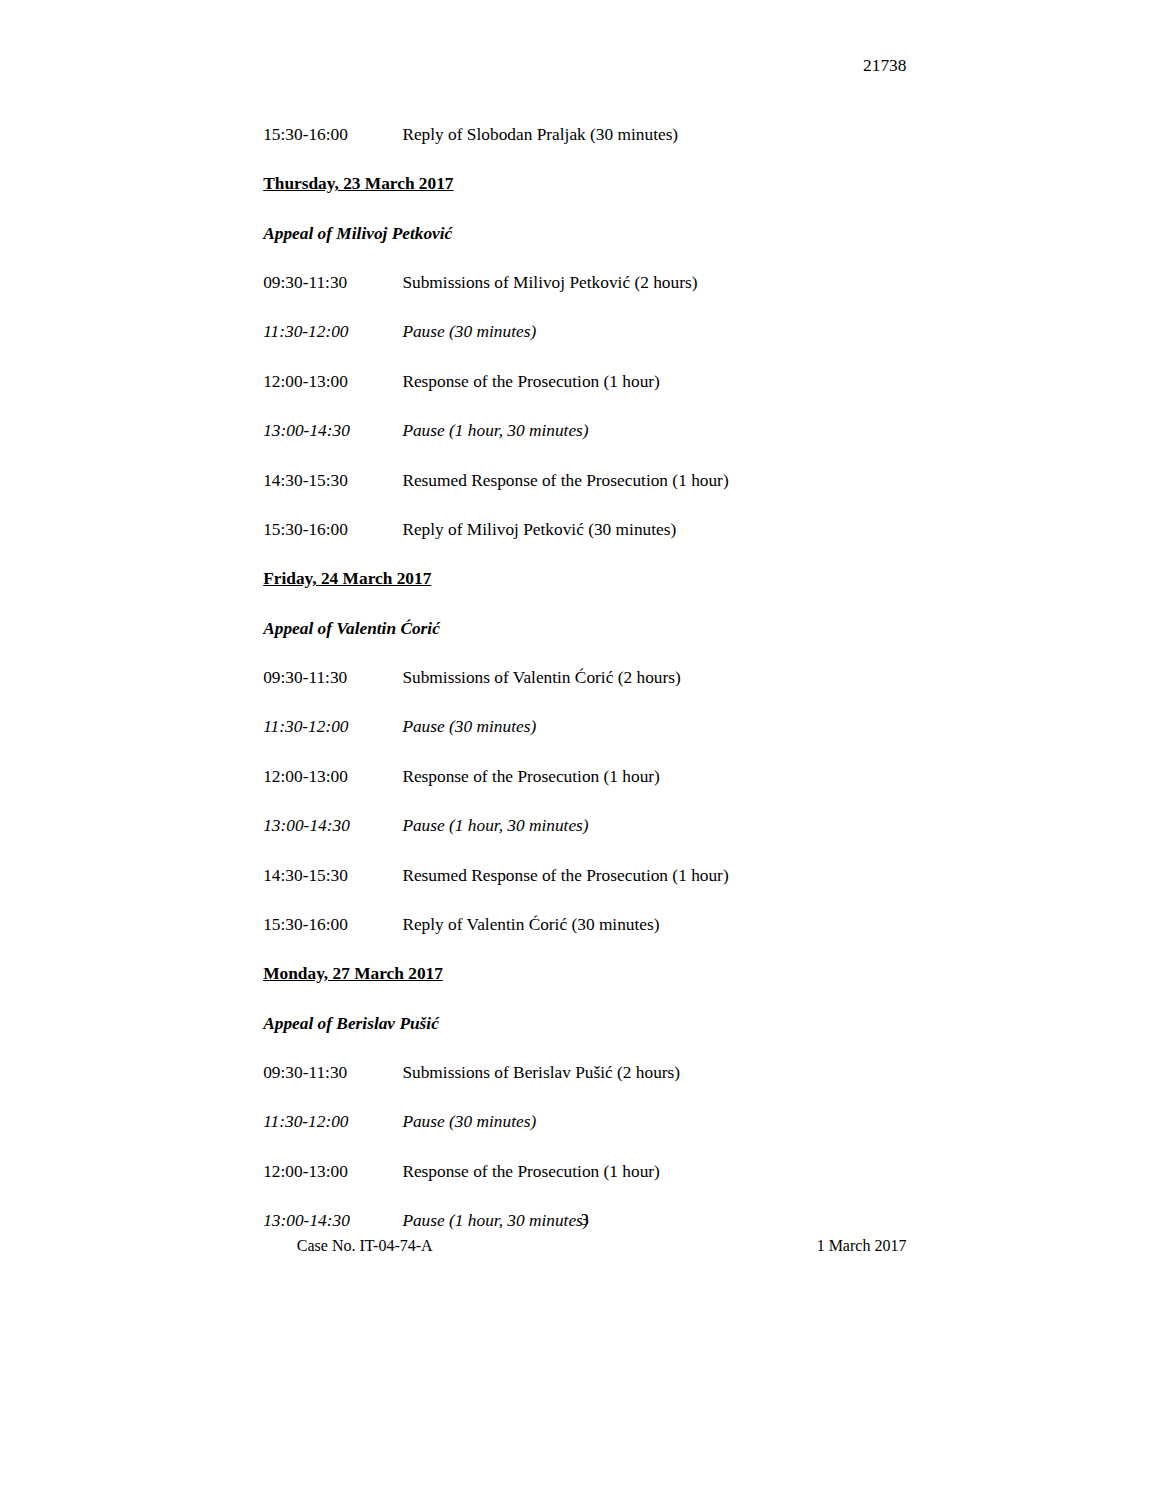21738
15:30-16:00 Reply of Slobodan Praljak (30 minutes)
Thursday, 23 March 2017
Appeal of Milivoj Petković
09:30-11:30 Submissions of Milivoj Petković (2 hours)
11:30-12:00 Pause (30 minutes)
12:00-13:00 Response of the Prosecution (1 hour)
13:00-14:30 Pause (1 hour, 30 minutes)
14:30-15:30 Resumed Response of the Prosecution (1 hour)
15:30-16:00 Reply of Milivoj Petković (30 minutes)
Friday, 24 March 2017
Appeal of Valentin Ćorić
09:30-11:30 Submissions of Valentin Ćorić (2 hours)
11:30-12:00 Pause (30 minutes)
12:00-13:00 Response of the Prosecution (1 hour)
13:00-14:30 Pause (1 hour, 30 minutes)
14:30-15:30 Resumed Response of the Prosecution (1 hour)
15:30-16:00 Reply of Valentin Ćorić (30 minutes)
Monday, 27 March 2017
Appeal of Berislav Pušić
09:30-11:30 Submissions of Berislav Pušić (2 hours)
11:30-12:00 Pause (30 minutes)
12:00-13:00 Response of the Prosecution (1 hour)
13:00-14:30 Pause (1 hour, 30 minutes)
3
Case No. IT-04-74-A 1 March 2017